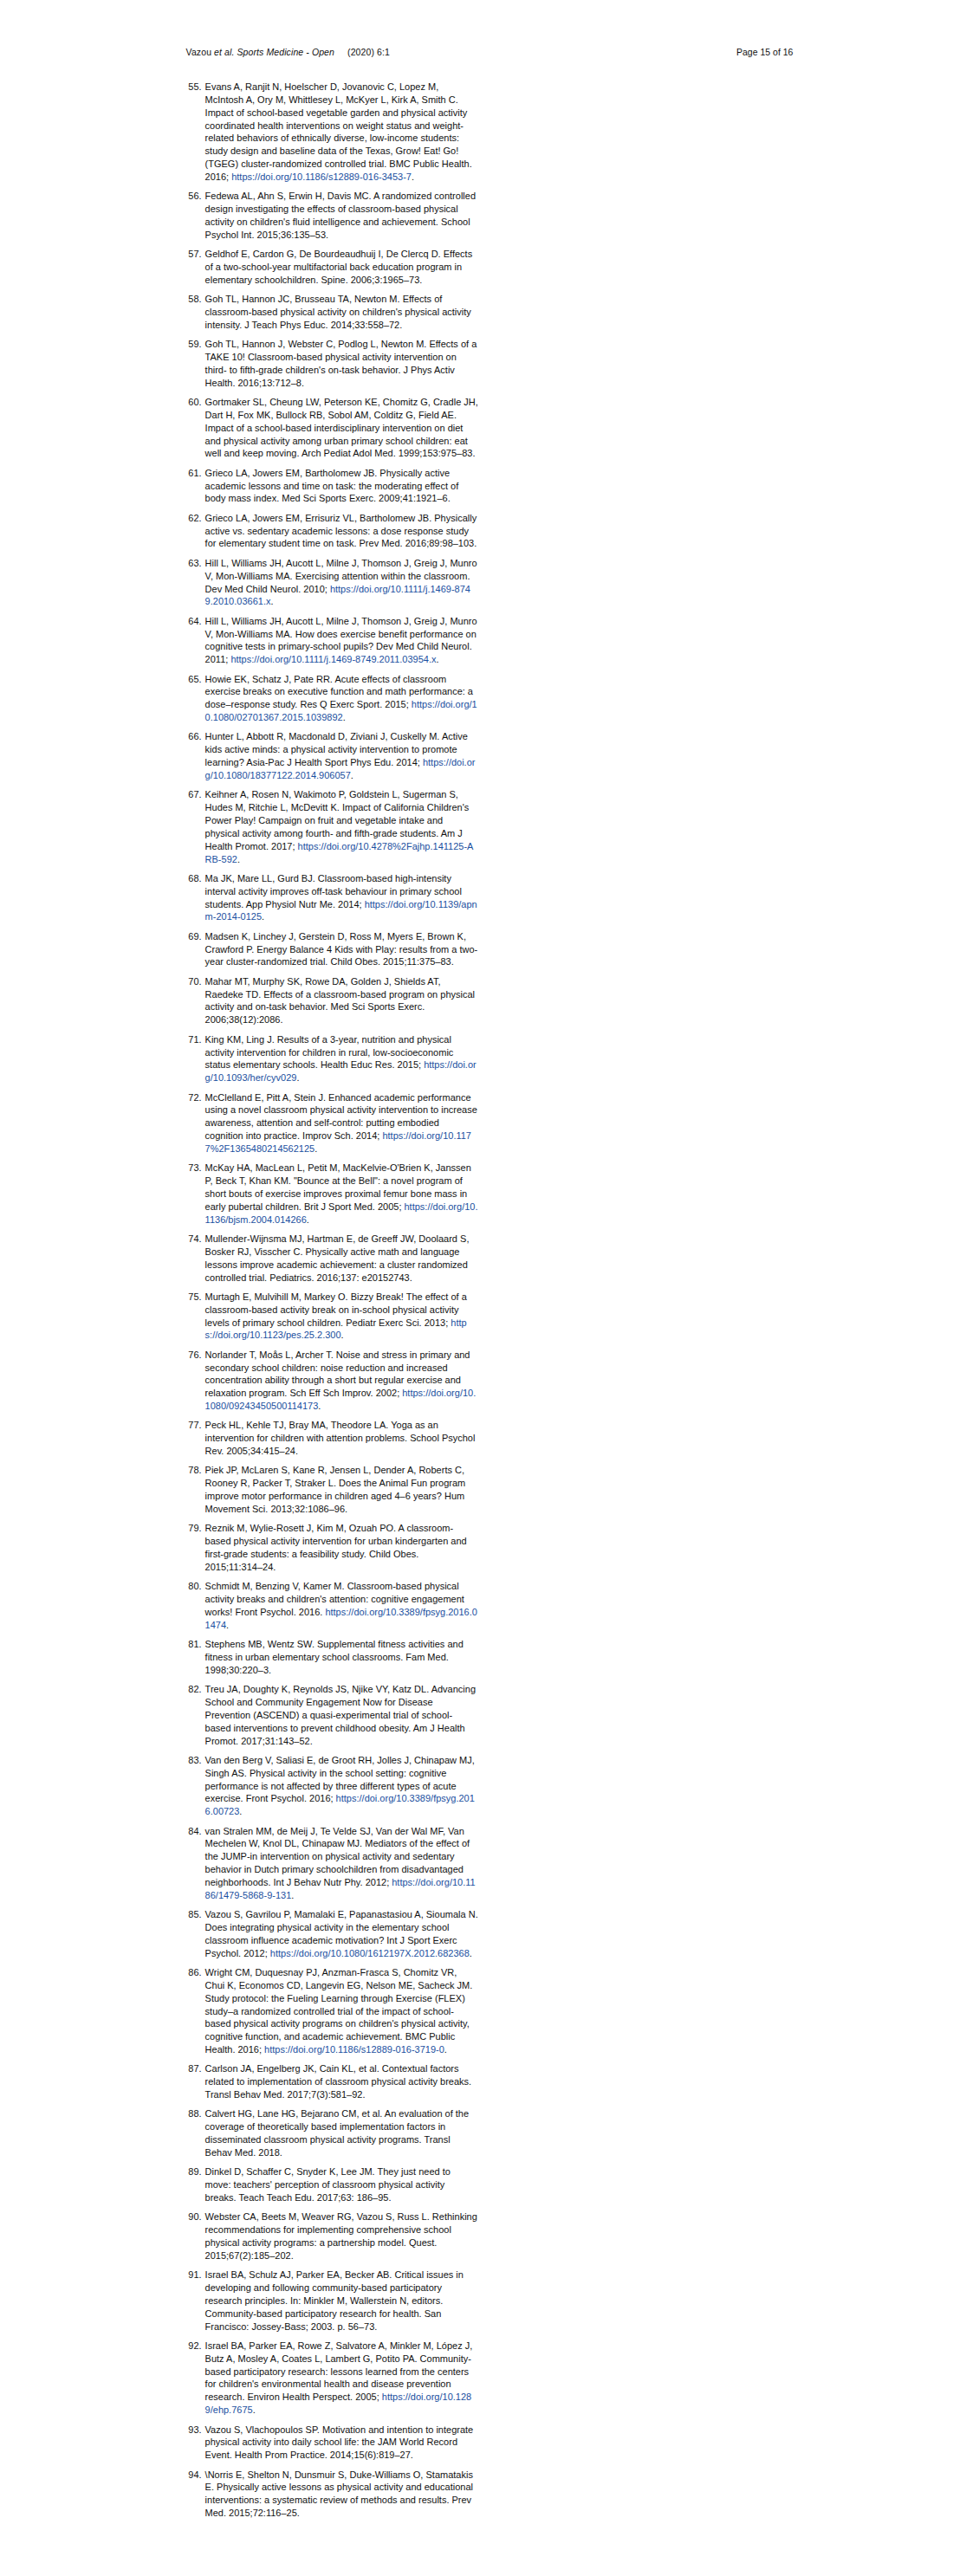Vazou et al. Sports Medicine - Open (2020) 6:1
Page 15 of 16
55. Evans A, Ranjit N, Hoelscher D, Jovanovic C, Lopez M, McIntosh A, Ory M, Whittlesey L, McKyer L, Kirk A, Smith C. Impact of school-based vegetable garden and physical activity coordinated health interventions on weight status and weight-related behaviors of ethnically diverse, low-income students: study design and baseline data of the Texas, Grow! Eat! Go! (TGEG) cluster-randomized controlled trial. BMC Public Health. 2016; https://doi.org/10.1186/s12889-016-3453-7.
56. Fedewa AL, Ahn S, Erwin H, Davis MC. A randomized controlled design investigating the effects of classroom-based physical activity on children's fluid intelligence and achievement. School Psychol Int. 2015;36:135–53.
57. Geldhof E, Cardon G, De Bourdeaudhuij I, De Clercq D. Effects of a two-school-year multifactorial back education program in elementary schoolchildren. Spine. 2006;3:1965–73.
58. Goh TL, Hannon JC, Brusseau TA, Newton M. Effects of classroom-based physical activity on children's physical activity intensity. J Teach Phys Educ. 2014;33:558–72.
59. Goh TL, Hannon J, Webster C, Podlog L, Newton M. Effects of a TAKE 10! Classroom-based physical activity intervention on third- to fifth-grade children's on-task behavior. J Phys Activ Health. 2016;13:712–8.
60. Gortmaker SL, Cheung LW, Peterson KE, Chomitz G, Cradle JH, Dart H, Fox MK, Bullock RB, Sobol AM, Colditz G, Field AE. Impact of a school-based interdisciplinary intervention on diet and physical activity among urban primary school children: eat well and keep moving. Arch Pediat Adol Med. 1999;153:975–83.
61. Grieco LA, Jowers EM, Bartholomew JB. Physically active academic lessons and time on task: the moderating effect of body mass index. Med Sci Sports Exerc. 2009;41:1921–6.
62. Grieco LA, Jowers EM, Errisuriz VL, Bartholomew JB. Physically active vs. sedentary academic lessons: a dose response study for elementary student time on task. Prev Med. 2016;89:98–103.
63. Hill L, Williams JH, Aucott L, Milne J, Thomson J, Greig J, Munro V, Mon-Williams MA. Exercising attention within the classroom. Dev Med Child Neurol. 2010; https://doi.org/10.1111/j.1469-8749.2010.03661.x.
64. Hill L, Williams JH, Aucott L, Milne J, Thomson J, Greig J, Munro V, Mon-Williams MA. How does exercise benefit performance on cognitive tests in primary-school pupils? Dev Med Child Neurol. 2011; https://doi.org/10.1111/j.1469-8749.2011.03954.x.
65. Howie EK, Schatz J, Pate RR. Acute effects of classroom exercise breaks on executive function and math performance: a dose–response study. Res Q Exerc Sport. 2015; https://doi.org/10.1080/02701367.2015.1039892.
66. Hunter L, Abbott R, Macdonald D, Ziviani J, Cuskelly M. Active kids active minds: a physical activity intervention to promote learning? Asia-Pac J Health Sport Phys Edu. 2014; https://doi.org/10.1080/18377122.2014.906057.
67. Keihner A, Rosen N, Wakimoto P, Goldstein L, Sugerman S, Hudes M, Ritchie L, McDevitt K. Impact of California Children's Power Play! Campaign on fruit and vegetable intake and physical activity among fourth- and fifth-grade students. Am J Health Promot. 2017; https://doi.org/10.4278%2Fajhp.141125-ARB-592.
68. Ma JK, Mare LL, Gurd BJ. Classroom-based high-intensity interval activity improves off-task behaviour in primary school students. App Physiol Nutr Me. 2014; https://doi.org/10.1139/apnm-2014-0125.
69. Madsen K, Linchey J, Gerstein D, Ross M, Myers E, Brown K, Crawford P. Energy Balance 4 Kids with Play: results from a two-year cluster-randomized trial. Child Obes. 2015;11:375–83.
70. Mahar MT, Murphy SK, Rowe DA, Golden J, Shields AT, Raedeke TD. Effects of a classroom-based program on physical activity and on-task behavior. Med Sci Sports Exerc. 2006;38(12):2086.
71. King KM, Ling J. Results of a 3-year, nutrition and physical activity intervention for children in rural, low-socioeconomic status elementary schools. Health Educ Res. 2015; https://doi.org/10.1093/her/cyv029.
72. McClelland E, Pitt A, Stein J. Enhanced academic performance using a novel classroom physical activity intervention to increase awareness, attention and self-control: putting embodied cognition into practice. Improv Sch. 2014; https://doi.org/10.1177%2F1365480214562125.
73. McKay HA, MacLean L, Petit M, MacKelvie-O'Brien K, Janssen P, Beck T, Khan KM. "Bounce at the Bell": a novel program of short bouts of exercise improves proximal femur bone mass in early pubertal children. Brit J Sport Med. 2005; https://doi.org/10.1136/bjsm.2004.014266.
74. Mullender-Wijnsma MJ, Hartman E, de Greeff JW, Doolaard S, Bosker RJ, Visscher C. Physically active math and language lessons improve academic achievement: a cluster randomized controlled trial. Pediatrics. 2016;137: e20152743.
75. Murtagh E, Mulvihill M, Markey O. Bizzy Break! The effect of a classroom-based activity break on in-school physical activity levels of primary school children. Pediatr Exerc Sci. 2013; https://doi.org/10.1123/pes.25.2.300.
76. Norlander T, Moås L, Archer T. Noise and stress in primary and secondary school children: noise reduction and increased concentration ability through a short but regular exercise and relaxation program. Sch Eff Sch Improv. 2002; https://doi.org/10.1080/09243450500114173.
77. Peck HL, Kehle TJ, Bray MA, Theodore LA. Yoga as an intervention for children with attention problems. School Psychol Rev. 2005;34:415–24.
78. Piek JP, McLaren S, Kane R, Jensen L, Dender A, Roberts C, Rooney R, Packer T, Straker L. Does the Animal Fun program improve motor performance in children aged 4–6 years? Hum Movement Sci. 2013;32:1086–96.
79. Reznik M, Wylie-Rosett J, Kim M, Ozuah PO. A classroom-based physical activity intervention for urban kindergarten and first-grade students: a feasibility study. Child Obes. 2015;11:314–24.
80. Schmidt M, Benzing V, Kamer M. Classroom-based physical activity breaks and children's attention: cognitive engagement works! Front Psychol. 2016. https://doi.org/10.3389/fpsyg.2016.01474.
81. Stephens MB, Wentz SW. Supplemental fitness activities and fitness in urban elementary school classrooms. Fam Med. 1998;30:220–3.
82. Treu JA, Doughty K, Reynolds JS, Njike VY, Katz DL. Advancing School and Community Engagement Now for Disease Prevention (ASCEND) a quasi-experimental trial of school-based interventions to prevent childhood obesity. Am J Health Promot. 2017;31:143–52.
83. Van den Berg V, Saliasi E, de Groot RH, Jolles J, Chinapaw MJ, Singh AS. Physical activity in the school setting: cognitive performance is not affected by three different types of acute exercise. Front Psychol. 2016; https://doi.org/10.3389/fpsyg.2016.00723.
84. van Stralen MM, de Meij J, Te Velde SJ, Van der Wal MF, Van Mechelen W, Knol DL, Chinapaw MJ. Mediators of the effect of the JUMP-in intervention on physical activity and sedentary behavior in Dutch primary schoolchildren from disadvantaged neighborhoods. Int J Behav Nutr Phy. 2012; https://doi.org/10.1186/1479-5868-9-131.
85. Vazou S, Gavrilou P, Mamalaki E, Papanastasiou A, Sioumala N. Does integrating physical activity in the elementary school classroom influence academic motivation? Int J Sport Exerc Psychol. 2012; https://doi.org/10.1080/1612197X.2012.682368.
86. Wright CM, Duquesnay PJ, Anzman-Frasca S, Chomitz VR, Chui K, Economos CD, Langevin EG, Nelson ME, Sacheck JM. Study protocol: the Fueling Learning through Exercise (FLEX) study–a randomized controlled trial of the impact of school-based physical activity programs on children's physical activity, cognitive function, and academic achievement. BMC Public Health. 2016; https://doi.org/10.1186/s12889-016-3719-0.
87. Carlson JA, Engelberg JK, Cain KL, et al. Contextual factors related to implementation of classroom physical activity breaks. Transl Behav Med. 2017;7(3):581–92.
88. Calvert HG, Lane HG, Bejarano CM, et al. An evaluation of the coverage of theoretically based implementation factors in disseminated classroom physical activity programs. Transl Behav Med. 2018.
89. Dinkel D, Schaffer C, Snyder K, Lee JM. They just need to move: teachers' perception of classroom physical activity breaks. Teach Teach Edu. 2017;63: 186–95.
90. Webster CA, Beets M, Weaver RG, Vazou S, Russ L. Rethinking recommendations for implementing comprehensive school physical activity programs: a partnership model. Quest. 2015;67(2):185–202.
91. Israel BA, Schulz AJ, Parker EA, Becker AB. Critical issues in developing and following community-based participatory research principles. In: Minkler M, Wallerstein N, editors. Community-based participatory research for health. San Francisco: Jossey-Bass; 2003. p. 56–73.
92. Israel BA, Parker EA, Rowe Z, Salvatore A, Minkler M, López J, Butz A, Mosley A, Coates L, Lambert G, Potito PA. Community-based participatory research: lessons learned from the centers for children's environmental health and disease prevention research. Environ Health Perspect. 2005; https://doi.org/10.1289/ehp.7675.
93. Vazou S, Vlachopoulos SP. Motivation and intention to integrate physical activity into daily school life: the JAM World Record Event. Health Prom Practice. 2014;15(6):819–27.
94.\Norris E, Shelton N, Dunsmuir S, Duke-Williams O, Stamatakis E. Physically active lessons as physical activity and educational interventions: a systematic review of methods and results. Prev Med. 2015;72:116–25.